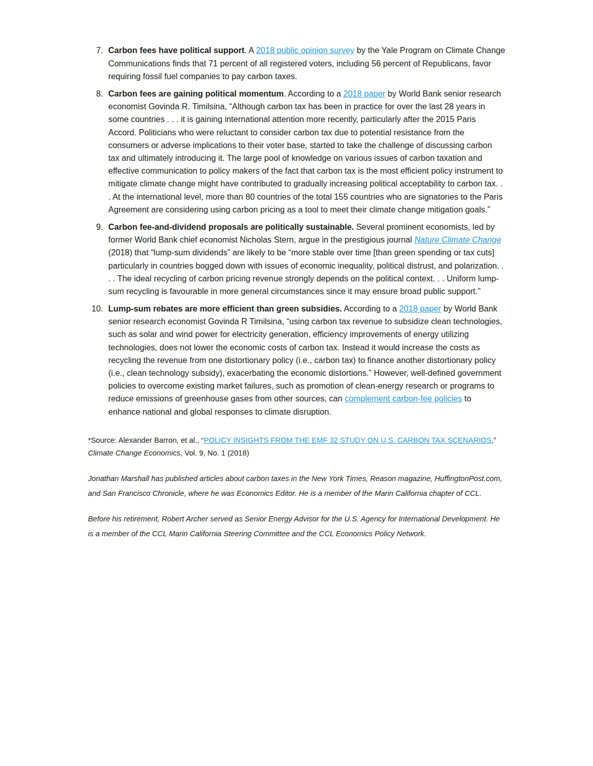Carbon fees have political support. A 2018 public opinion survey by the Yale Program on Climate Change Communications finds that 71 percent of all registered voters, including 56 percent of Republicans, favor requiring fossil fuel companies to pay carbon taxes.
Carbon fees are gaining political momentum. According to a 2018 paper by World Bank senior research economist Govinda R. Timilsina, “Although carbon tax has been in practice for over the last 28 years in some countries . . . it is gaining international attention more recently, particularly after the 2015 Paris Accord. Politicians who were reluctant to consider carbon tax due to potential resistance from the consumers or adverse implications to their voter base, started to take the challenge of discussing carbon tax and ultimately introducing it. The large pool of knowledge on various issues of carbon taxation and effective communication to policy makers of the fact that carbon tax is the most efficient policy instrument to mitigate climate change might have contributed to gradually increasing political acceptability to carbon tax. . . At the international level, more than 80 countries of the total 155 countries who are signatories to the Paris Agreement are considering using carbon pricing as a tool to meet their climate change mitigation goals.”
Carbon fee-and-dividend proposals are politically sustainable. Several prominent economists, led by former World Bank chief economist Nicholas Stern, argue in the prestigious journal Nature Climate Change (2018) that “lump-sum dividends” are likely to be “more stable over time [than green spending or tax cuts] particularly in countries bogged down with issues of economic inequality, political distrust, and polarization. . . . The ideal recycling of carbon pricing revenue strongly depends on the political context. . . Uniform lump-sum recycling is favourable in more general circumstances since it may ensure broad public support.”
Lump-sum rebates are more efficient than green subsidies. According to a 2018 paper by World Bank senior research economist Govinda R Timilsina, “using carbon tax revenue to subsidize clean technologies, such as solar and wind power for electricity generation, efficiency improvements of energy utilizing technologies, does not lower the economic costs of carbon tax. Instead it would increase the costs as recycling the revenue from one distortionary policy (i.e., carbon tax) to finance another distortionary policy (i.e., clean technology subsidy), exacerbating the economic distortions.” However, well-defined government policies to overcome existing market failures, such as promotion of clean-energy research or programs to reduce emissions of greenhouse gases from other sources, can complement carbon-fee policies to enhance national and global responses to climate disruption.
*Source: Alexander Barron, et al., “POLICY INSIGHTS FROM THE EMF 32 STUDY ON U.S. CARBON TAX SCENARIOS,” Climate Change Economics, Vol. 9, No. 1 (2018)
Jonathan Marshall has published articles about carbon taxes in the New York Times, Reason magazine, HuffingtonPost.com, and San Francisco Chronicle, where he was Economics Editor. He is a member of the Marin California chapter of CCL.
Before his retirement, Robert Archer served as Senior Energy Advisor for the U.S. Agency for International Development. He is a member of the CCL Marin California Steering Committee and the CCL Economics Policy Network.